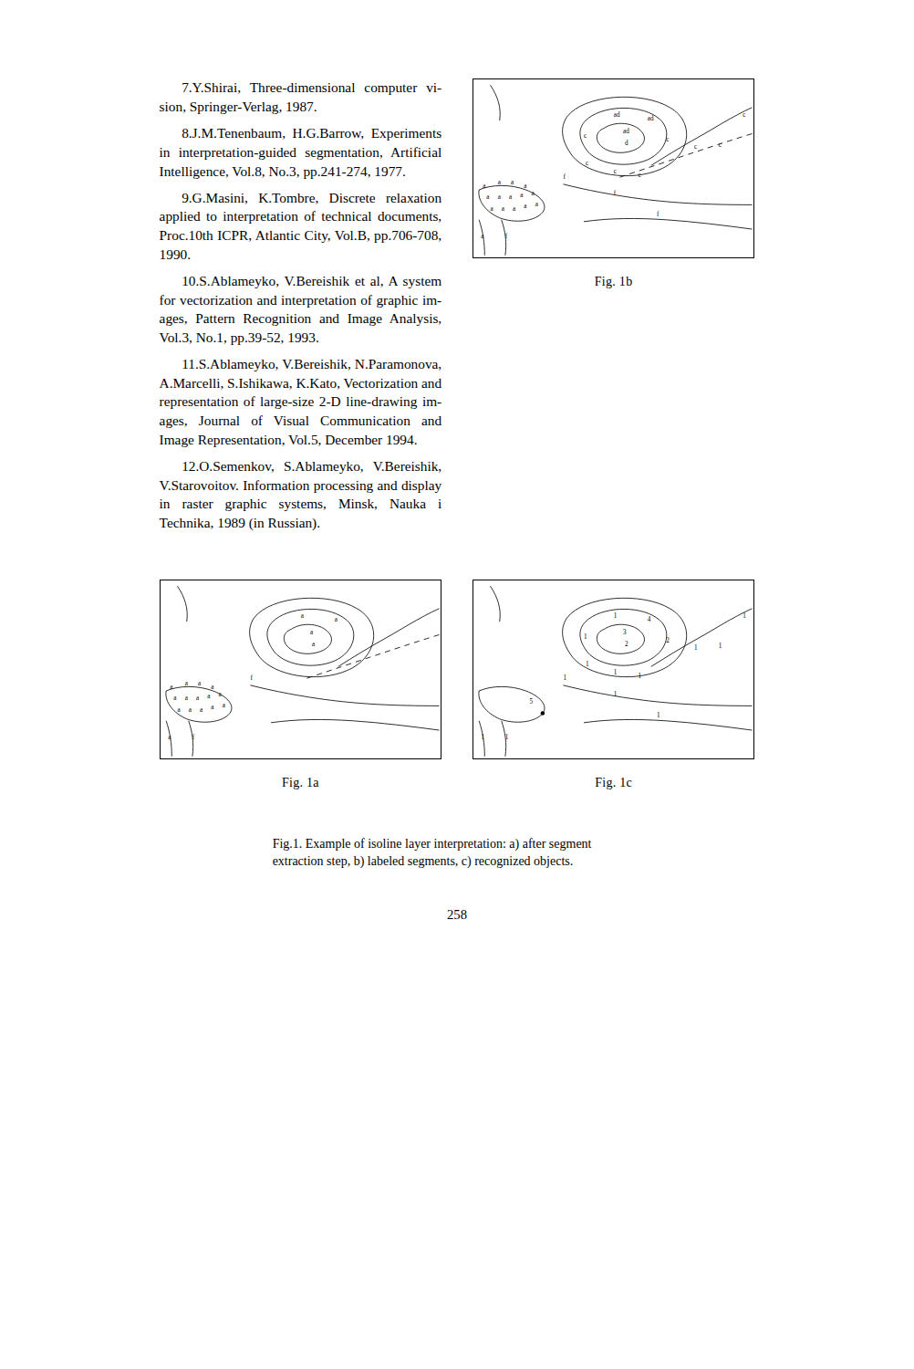7.Y.Shirai, Three-dimensional computer vision, Springer-Verlag, 1987.
8.J.M.Tenenbaum, H.G.Barrow, Experiments in interpretation-guided segmentation, Artificial Intelligence, Vol.8, No.3, pp.241-274, 1977.
9.G.Masini, K.Tombre, Discrete relaxation applied to interpretation of technical documents, Proc.10th ICPR, Atlantic City, Vol.B, pp.706-708, 1990.
10.S.Ablameyko, V.Bereishik et al, A system for vectorization and interpretation of graphic images, Pattern Recognition and Image Analysis, Vol.3, No.1, pp.39-52, 1993.
11.S.Ablameyko, V.Bereishik, N.Paramonova, A.Marcelli, S.Ishikawa, K.Kato, Vectorization and representation of large-size 2-D line-drawing images, Journal of Visual Communication and Image Representation, Vol.5, December 1994.
12.O.Semenkov, S.Ablameyko, V.Bereishik, V.Starovoitov. Information processing and display in raster graphic systems, Minsk, Nauka i Technika, 1989 (in Russian).
ad ad ad d c c c c c c c c f f f a a a a a a a a a a a a a a a f
Fig. 1b
a a a a f a a a a a a a a a a a a a a a f
Fig. 1a
1 4 3 2 1 2 1 1 1 1 1 1 1 1 1 5 1 1
Fig. 1c
Fig.1. Example of isoline layer interpretation: a) after segment extraction step, b) labeled segments, c) recognized objects.
258